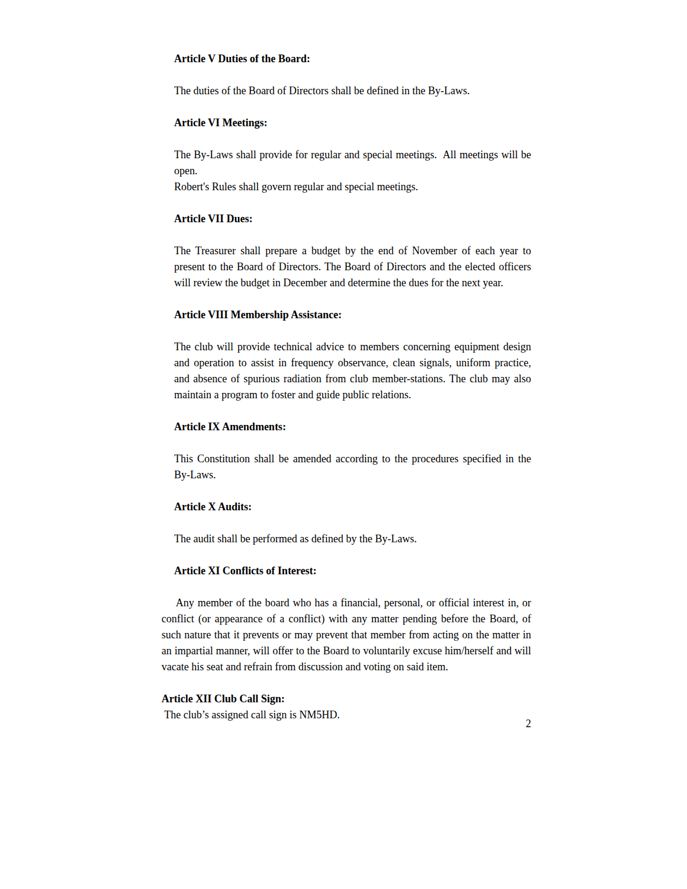Article V Duties of the Board:
The duties of the Board of Directors shall be defined in the By-Laws.
Article VI Meetings:
The By-Laws shall provide for regular and special meetings. All meetings will be open.
Robert's Rules shall govern regular and special meetings.
Article VII Dues:
The Treasurer shall prepare a budget by the end of November of each year to present to the Board of Directors. The Board of Directors and the elected officers will review the budget in December and determine the dues for the next year.
Article VIII Membership Assistance:
The club will provide technical advice to members concerning equipment design and operation to assist in frequency observance, clean signals, uniform practice, and absence of spurious radiation from club member-stations. The club may also maintain a program to foster and guide public relations.
Article IX Amendments:
This Constitution shall be amended according to the procedures specified in the By-Laws.
Article X Audits:
The audit shall be performed as defined by the By-Laws.
Article XI Conflicts of Interest:
Any member of the board who has a financial, personal, or official interest in, or conflict (or appearance of a conflict) with any matter pending before the Board, of such nature that it prevents or may prevent that member from acting on the matter in an impartial manner, will offer to the Board to voluntarily excuse him/herself and will vacate his seat and refrain from discussion and voting on said item.
Article XII Club Call Sign:
The club’s assigned call sign is NM5HD.
2